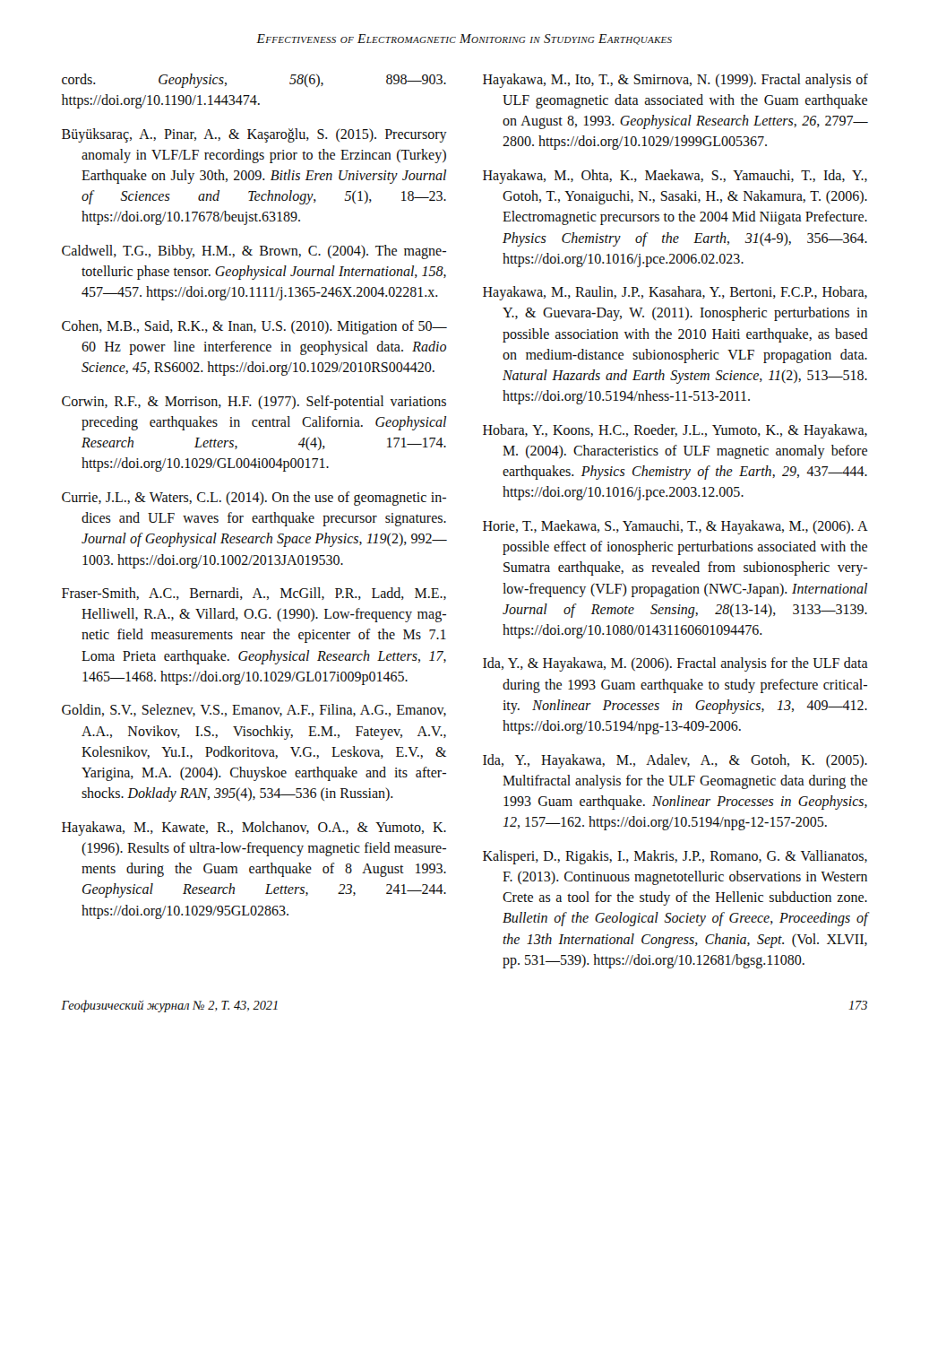Effectiveness of Electromagnetic Monitoring in Studying Earthquakes
cords. Geophysics, 58(6), 898—903. https://doi.org/10.1190/1.1443474.
Büyüksaraç, A., Pinar, A., & Kaşaroğlu, S. (2015). Precursory anomaly in VLF/LF recordings prior to the Erzincan (Turkey) Earthquake on July 30th, 2009. Bitlis Eren University Journal of Sciences and Technology, 5(1), 18—23. https://doi.org/10.17678/beujst.63189.
Caldwell, T.G., Bibby, H.M., & Brown, C. (2004). The magnetotelluric phase tensor. Geophysical Journal International, 158, 457—457. https://doi.org/10.1111/j.1365-246X.2004.02281.x.
Cohen, M.B., Said, R.K., & Inan, U.S. (2010). Mitigation of 50—60 Hz power line interference in geophysical data. Radio Science, 45, RS6002. https://doi.org/10.1029/2010RS004420.
Corwin, R.F., & Morrison, H.F. (1977). Self-potential variations preceding earthquakes in central California. Geophysical Research Letters, 4(4), 171—174. https://doi.org/10.1029/GL004i004p00171.
Currie, J.L., & Waters, C.L. (2014). On the use of geomagnetic indices and ULF waves for earthquake precursor signatures. Journal of Geophysical Research Space Physics, 119(2), 992—1003. https://doi.org/10.1002/2013JA019530.
Fraser-Smith, A.C., Bernardi, A., McGill, P.R., Ladd, M.E., Helliwell, R.A., & Villard, O.G. (1990). Low-frequency magnetic field measurements near the epicenter of the Ms 7.1 Loma Prieta earthquake. Geophysical Research Letters, 17, 1465—1468. https://doi.org/10.1029/GL017i009p01465.
Goldin, S.V., Seleznev, V.S., Emanov, A.F., Filina, A.G., Emanov, A.A., Novikov, I.S., Visochkiy, E.M., Fateyev, A.V., Kolesnikov, Yu.I., Podkoritova, V.G., Leskova, E.V., & Yarigina, M.A. (2004). Chuyskoe earthquake and its aftershocks. Doklady RAN, 395(4), 534—536 (in Russian).
Hayakawa, M., Kawate, R., Molchanov, O.A., & Yumoto, K. (1996). Results of ultra-low-frequency magnetic field measurements during the Guam earthquake of 8 August 1993. Geophysical Research Letters, 23, 241—244. https://doi.org/10.1029/95GL02863.
Hayakawa, M., Ito, T., & Smirnova, N. (1999). Fractal analysis of ULF geomagnetic data associated with the Guam earthquake on August 8, 1993. Geophysical Research Letters, 26, 2797—2800. https://doi.org/10.1029/1999GL005367.
Hayakawa, M., Ohta, K., Maekawa, S., Yamauchi, T., Ida, Y., Gotoh, T., Yonaiguchi, N., Sasaki, H., & Nakamura, T. (2006). Electromagnetic precursors to the 2004 Mid Niigata Prefecture. Physics Chemistry of the Earth, 31(4-9), 356—364. https://doi.org/10.1016/j.pce.2006.02.023.
Hayakawa, M., Raulin, J.P., Kasahara, Y., Bertoni, F.C.P., Hobara, Y., & Guevara-Day, W. (2011). Ionospheric perturbations in possible association with the 2010 Haiti earthquake, as based on medium-distance subionospheric VLF propagation data. Natural Hazards and Earth System Science, 11(2), 513—518. https://doi.org/10.5194/nhess-11-513-2011.
Hobara, Y., Koons, H.C., Roeder, J.L., Yumoto, K., & Hayakawa, M. (2004). Characteristics of ULF magnetic anomaly before earthquakes. Physics Chemistry of the Earth, 29, 437—444. https://doi.org/10.1016/j.pce.2003.12.005.
Horie, T., Maekawa, S., Yamauchi, T., & Hayakawa, M., (2006). A possible effect of ionospheric perturbations associated with the Sumatra earthquake, as revealed from subionospheric very-low-frequency (VLF) propagation (NWC-Japan). International Journal of Remote Sensing, 28(13-14), 3133—3139. https://doi.org/10.1080/01431160601094476.
Ida, Y., & Hayakawa, M. (2006). Fractal analysis for the ULF data during the 1993 Guam earthquake to study prefecture criticality. Nonlinear Processes in Geophysics, 13, 409—412. https://doi.org/10.5194/npg-13-409-2006.
Ida, Y., Hayakawa, M., Adalev, A., & Gotoh, K. (2005). Multifractal analysis for the ULF Geomagnetic data during the 1993 Guam earthquake. Nonlinear Processes in Geophysics, 12, 157—162. https://doi.org/10.5194/npg-12-157-2005.
Kalisperi, D., Rigakis, I., Makris, J.P., Romano, G. & Vallianatos, F. (2013). Continuous magnetotelluric observations in Western Crete as a tool for the study of the Hellenic subduction zone. Bulletin of the Geological Society of Greece, Proceedings of the 13th International Congress, Chania, Sept. (Vol. XLVII, pp. 531—539). https://doi.org/10.12681/bgsg.11080.
Геофизический журнал № 2, Т. 43, 2021 173